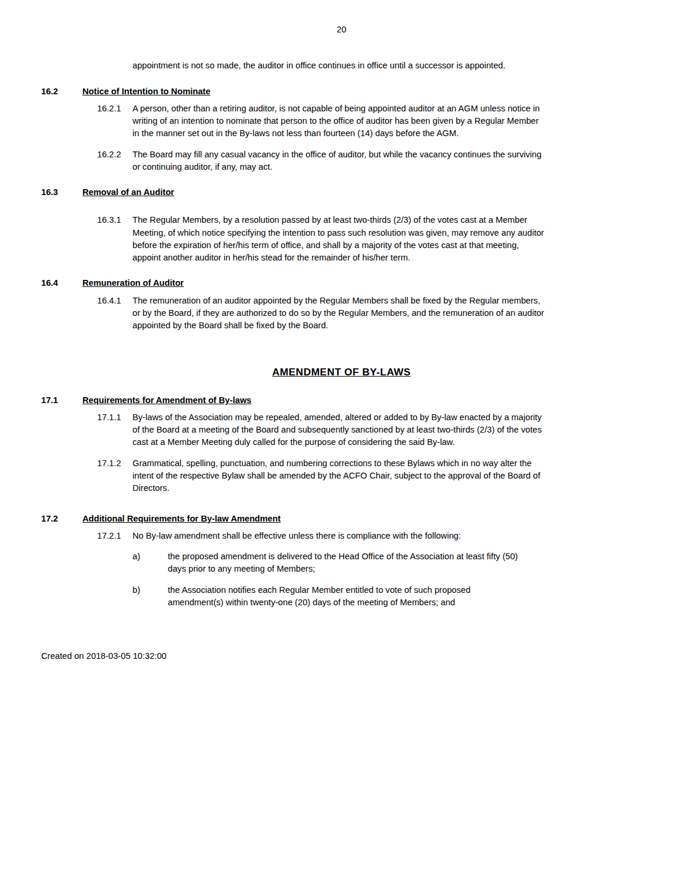20
appointment is not so made, the auditor in office continues in office until a successor is appointed.
16.2 Notice of Intention to Nominate
16.2.1 A person, other than a retiring auditor, is not capable of being appointed auditor at an AGM unless notice in writing of an intention to nominate that person to the office of auditor has been given by a Regular Member in the manner set out in the By-laws not less than fourteen (14) days before the AGM.
16.2.2 The Board may fill any casual vacancy in the office of auditor, but while the vacancy continues the surviving or continuing auditor, if any, may act.
16.3 Removal of an Auditor
16.3.1 The Regular Members, by a resolution passed by at least two-thirds (2/3) of the votes cast at a Member Meeting, of which notice specifying the intention to pass such resolution was given, may remove any auditor before the expiration of her/his term of office, and shall by a majority of the votes cast at that meeting, appoint another auditor in her/his stead for the remainder of his/her term.
16.4 Remuneration of Auditor
16.4.1 The remuneration of an auditor appointed by the Regular Members shall be fixed by the Regular members, or by the Board, if they are authorized to do so by the Regular Members, and the remuneration of an auditor appointed by the Board shall be fixed by the Board.
AMENDMENT OF BY-LAWS
17.1 Requirements for Amendment of By-laws
17.1.1 By-laws of the Association may be repealed, amended, altered or added to by By-law enacted by a majority of the Board at a meeting of the Board and subsequently sanctioned by at least two-thirds (2/3) of the votes cast at a Member Meeting duly called for the purpose of considering the said By-law.
17.1.2 Grammatical, spelling, punctuation, and numbering corrections to these Bylaws which in no way alter the intent of the respective Bylaw shall be amended by the ACFO Chair, subject to the approval of the Board of Directors.
17.2 Additional Requirements for By-law Amendment
17.2.1 No By-law amendment shall be effective unless there is compliance with the following:
a) the proposed amendment is delivered to the Head Office of the Association at least fifty (50) days prior to any meeting of Members;
b) the Association notifies each Regular Member entitled to vote of such proposed amendment(s) within twenty-one (20) days of the meeting of Members; and
Created on 2018-03-05 10:32:00